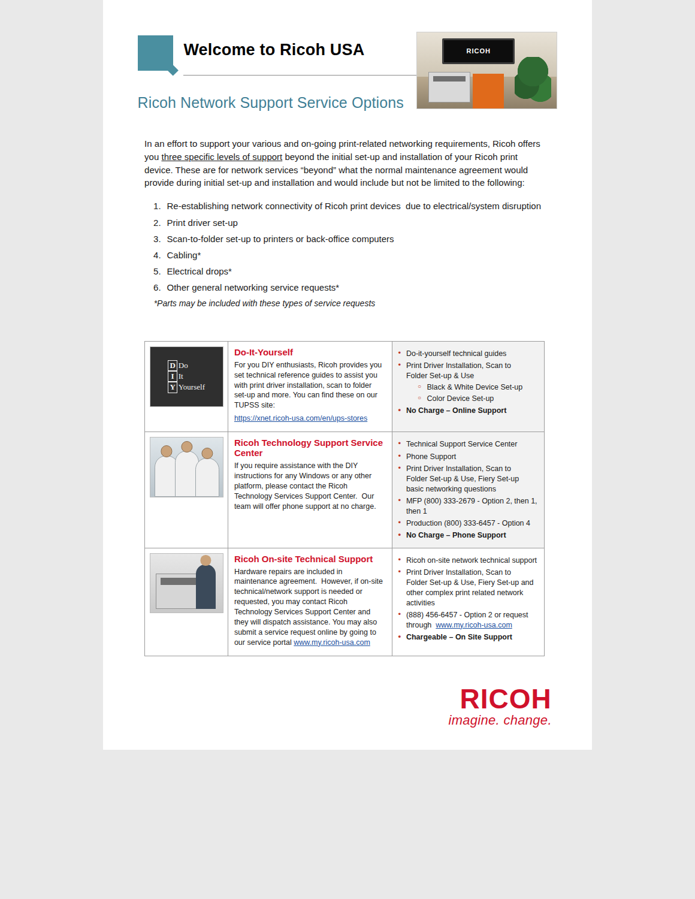Welcome to Ricoh USA
Ricoh Network Support Service Options
RICOH
In an effort to support your various and on-going print-related networking requirements, Ricoh offers you three specific levels of support beyond the initial set-up and installation of your Ricoh print device. These are for network services “beyond” what the normal maintenance agreement would provide during initial set-up and installation and would include but not be limited to the following:
Re-establishing network connectivity of Ricoh print devices due to electrical/system disruption
Print driver set-up
Scan-to-folder set-up to printers or back-office computers
Cabling*
Electrical drops*
Other general networking service requests*
*Parts may be included with these types of service requests
| D Do I It Y Yourself | Do-It-Yourself For you DIY enthusiasts, Ricoh provides you set technical reference guides to assist you with print driver installation, scan to folder set-up and more. You can find these on our TUPSS site: https://xnet.ricoh-usa.com/en/ups-stores | Do-it-yourself technical guides Print Driver Installation, Scan to Folder Set-up & Use Black & White Device Set-up Color Device Set-up No Charge – Online Support |
| | Ricoh Technology Support Service Center If you require assistance with the DIY instructions for any Windows or any other platform, please contact the Ricoh Technology Services Support Center. Our team will offer phone support at no charge. | Technical Support Service Center Phone Support Print Driver Installation, Scan to Folder Set-up & Use, Fiery Set-up basic networking questions MFP (800) 333-2679 - Option 2, then 1, then 1 Production (800) 333-6457 - Option 4 No Charge – Phone Support |
| | Ricoh On-site Technical Support Hardware repairs are included in maintenance agreement. However, if on-site technical/network support is needed or requested, you may contact Ricoh Technology Services Support Center and they will dispatch assistance. You may also submit a service request online by going to our service portal www.my.ricoh-usa.com | Ricoh on-site network technical support Print Driver Installation, Scan to Folder Set-up & Use, Fiery Set-up and other complex print related network activities (888) 456-6457 - Option 2 or request through www.my.ricoh-usa.com Chargeable – On Site Support |
RICOH
imagine. change.